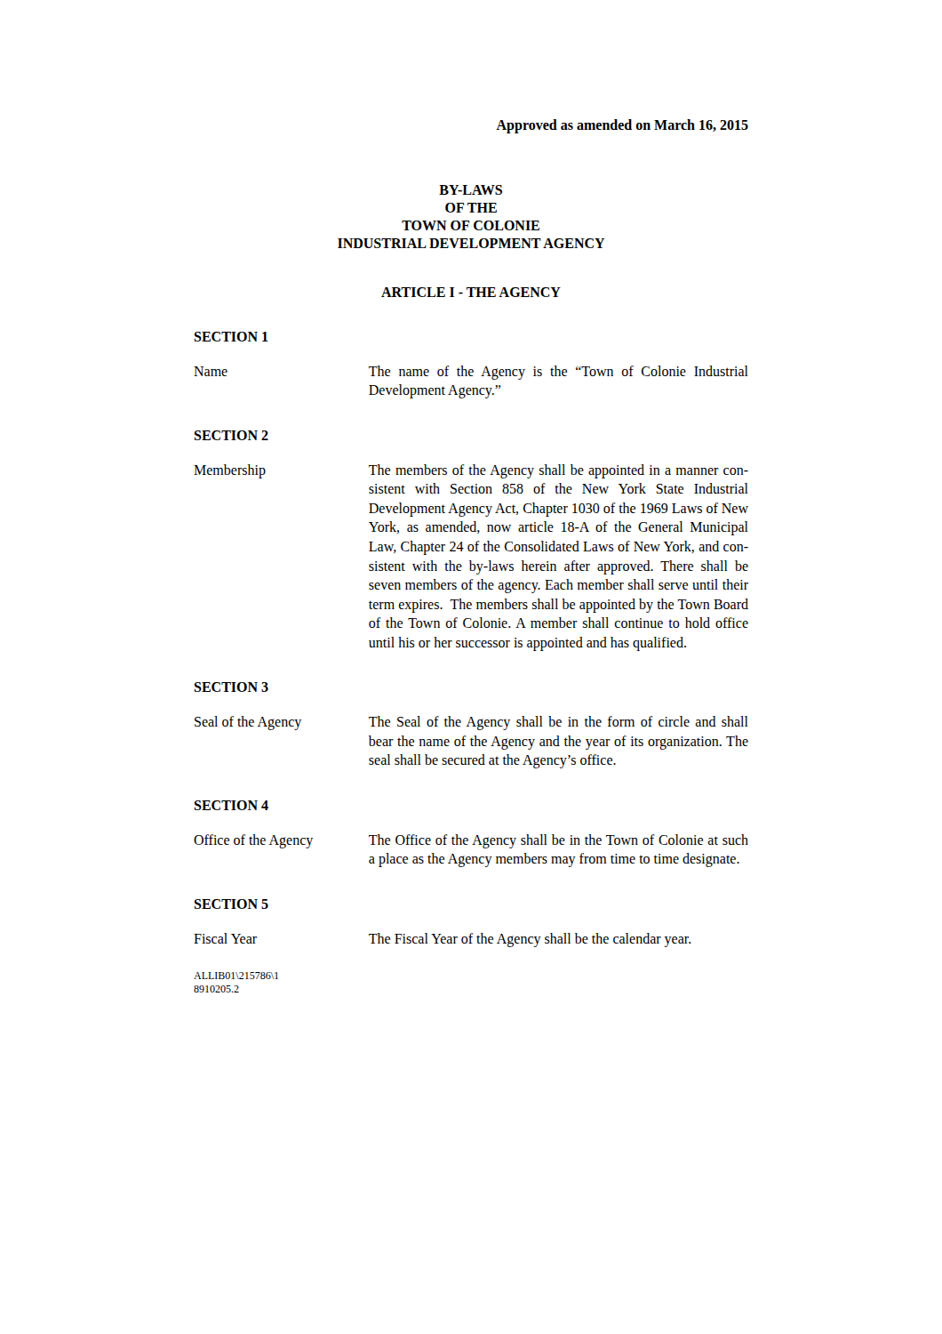Approved as amended on March 16, 2015
BY-LAWS
OF THE
TOWN OF COLONIE
INDUSTRIAL DEVELOPMENT AGENCY
ARTICLE I - THE AGENCY
SECTION 1
Name
The name of the Agency is the “Town of Colonie Industrial Development Agency.”
SECTION 2
Membership
The members of the Agency shall be appointed in a manner consistent with Section 858 of the New York State Industrial Development Agency Act, Chapter 1030 of the 1969 Laws of New York, as amended, now article 18-A of the General Municipal Law, Chapter 24 of the Consolidated Laws of New York, and consistent with the by-laws herein after approved. There shall be seven members of the agency. Each member shall serve until their term expires. The members shall be appointed by the Town Board of the Town of Colonie. A member shall continue to hold office until his or her successor is appointed and has qualified.
SECTION 3
Seal of the Agency
The Seal of the Agency shall be in the form of circle and shall bear the name of the Agency and the year of its organization. The seal shall be secured at the Agency’s office.
SECTION 4
Office of the Agency
The Office of the Agency shall be in the Town of Colonie at such a place as the Agency members may from time to time designate.
SECTION 5
Fiscal Year
The Fiscal Year of the Agency shall be the calendar year.
ALLIB01\215786\1
8910205.2